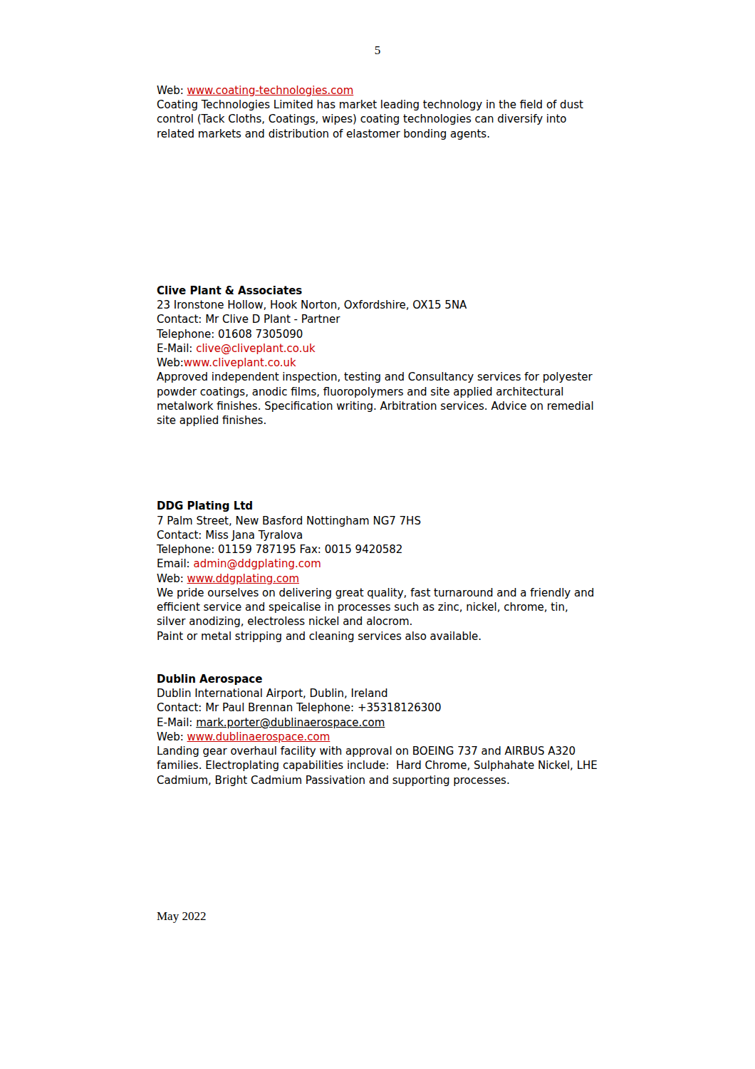5
Web: www.coating-technologies.com
Coating Technologies Limited has market leading technology in the field of dust control (Tack Cloths, Coatings, wipes) coating technologies can diversify into related markets and distribution of elastomer bonding agents.
Clive Plant & Associates
23 Ironstone Hollow, Hook Norton, Oxfordshire, OX15 5NA
Contact: Mr Clive D Plant - Partner
Telephone: 01608 7305090
E-Mail: clive@cliveplant.co.uk
Web:www.cliveplant.co.uk
Approved independent inspection, testing and Consultancy services for polyester powder coatings, anodic films, fluoropolymers and site applied architectural metalwork finishes. Specification writing. Arbitration services. Advice on remedial site applied finishes.
DDG Plating Ltd
7 Palm Street, New Basford Nottingham NG7 7HS
Contact: Miss Jana Tyralova
Telephone: 01159 787195 Fax: 0015 9420582
Email: admin@ddgplating.com
Web: www.ddgplating.com
We pride ourselves on delivering great quality, fast turnaround and a friendly and efficient service and speicalise in processes such as zinc, nickel, chrome, tin, silver anodizing, electroless nickel and alocrom.
Paint or metal stripping and cleaning services also available.
Dublin Aerospace
Dublin International Airport, Dublin, Ireland
Contact: Mr Paul Brennan Telephone: +35318126300
E-Mail: mark.porter@dublinaerospace.com
Web: www.dublinaerospace.com
Landing gear overhaul facility with approval on BOEING 737 and AIRBUS A320 families. Electroplating capabilities include: Hard Chrome, Sulphahate Nickel, LHE Cadmium, Bright Cadmium Passivation and supporting processes.
May 2022